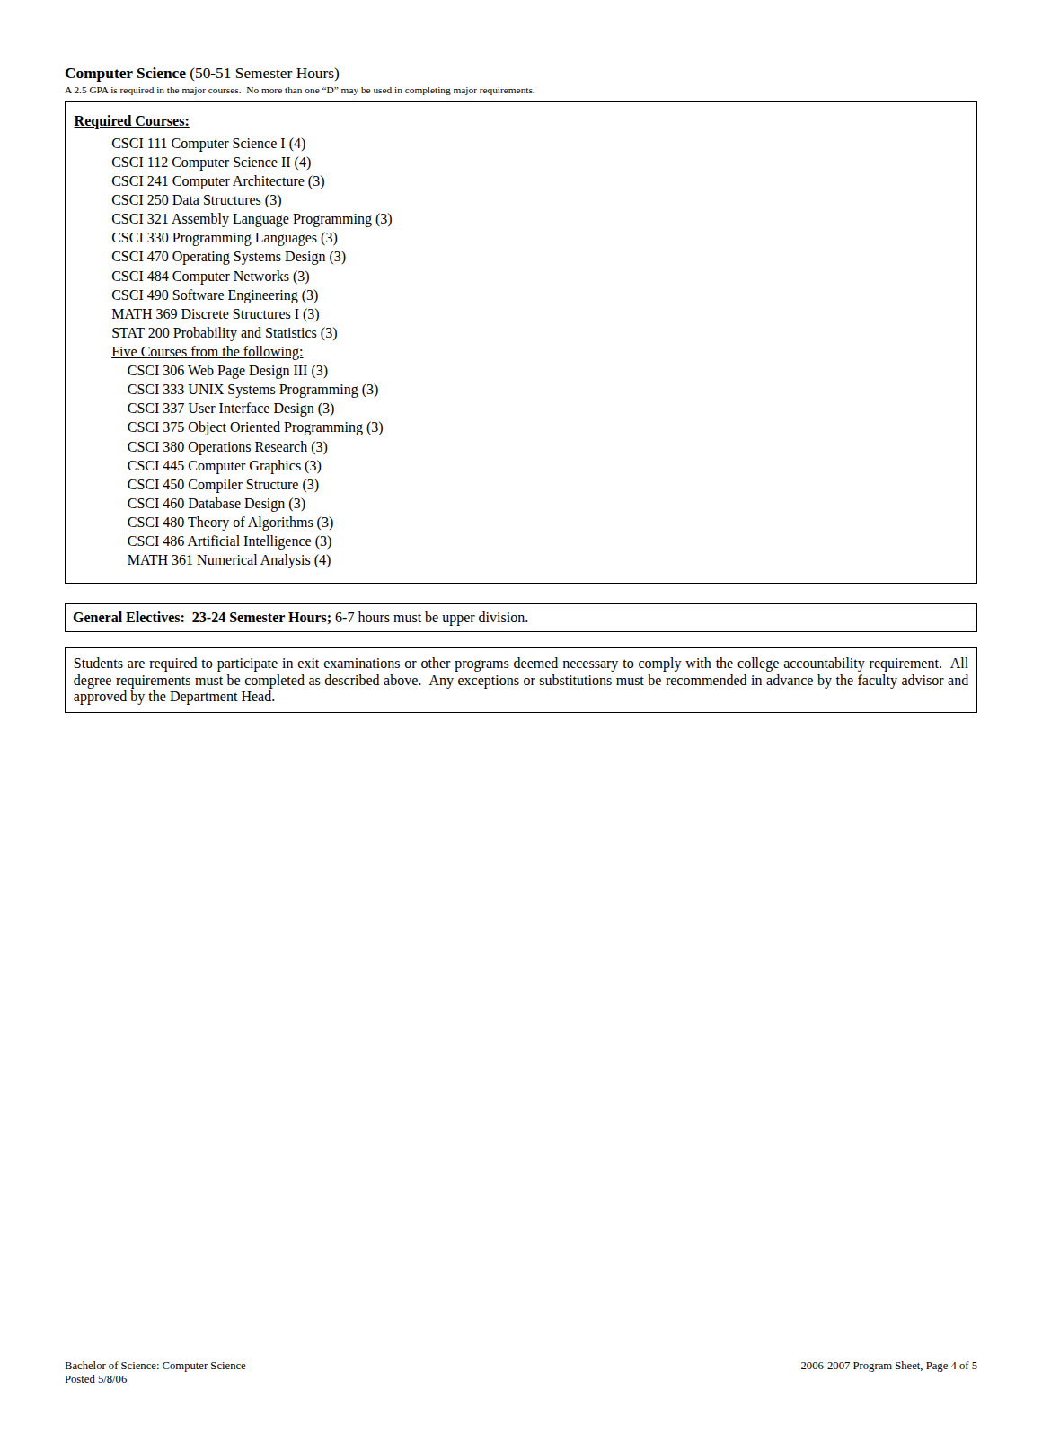Computer Science (50-51 Semester Hours)
A 2.5 GPA is required in the major courses. No more than one “D” may be used in completing major requirements.
Required Courses:
CSCI 111 Computer Science I (4)
CSCI 112 Computer Science II (4)
CSCI 241 Computer Architecture (3)
CSCI 250 Data Structures (3)
CSCI 321 Assembly Language Programming (3)
CSCI 330 Programming Languages (3)
CSCI 470 Operating Systems Design (3)
CSCI 484 Computer Networks (3)
CSCI 490 Software Engineering (3)
MATH 369 Discrete Structures I (3)
STAT 200 Probability and Statistics (3)
Five Courses from the following:
CSCI 306 Web Page Design III (3)
CSCI 333 UNIX Systems Programming (3)
CSCI 337 User Interface Design (3)
CSCI 375 Object Oriented Programming (3)
CSCI 380 Operations Research (3)
CSCI 445 Computer Graphics (3)
CSCI 450 Compiler Structure (3)
CSCI 460 Database Design (3)
CSCI 480 Theory of Algorithms (3)
CSCI 486 Artificial Intelligence (3)
MATH 361 Numerical Analysis (4)
General Electives: 23-24 Semester Hours; 6-7 hours must be upper division.
Students are required to participate in exit examinations or other programs deemed necessary to comply with the college accountability requirement. All degree requirements must be completed as described above. Any exceptions or substitutions must be recommended in advance by the faculty advisor and approved by the Department Head.
Bachelor of Science: Computer Science
Posted 5/8/06
2006-2007 Program Sheet, Page 4 of 5